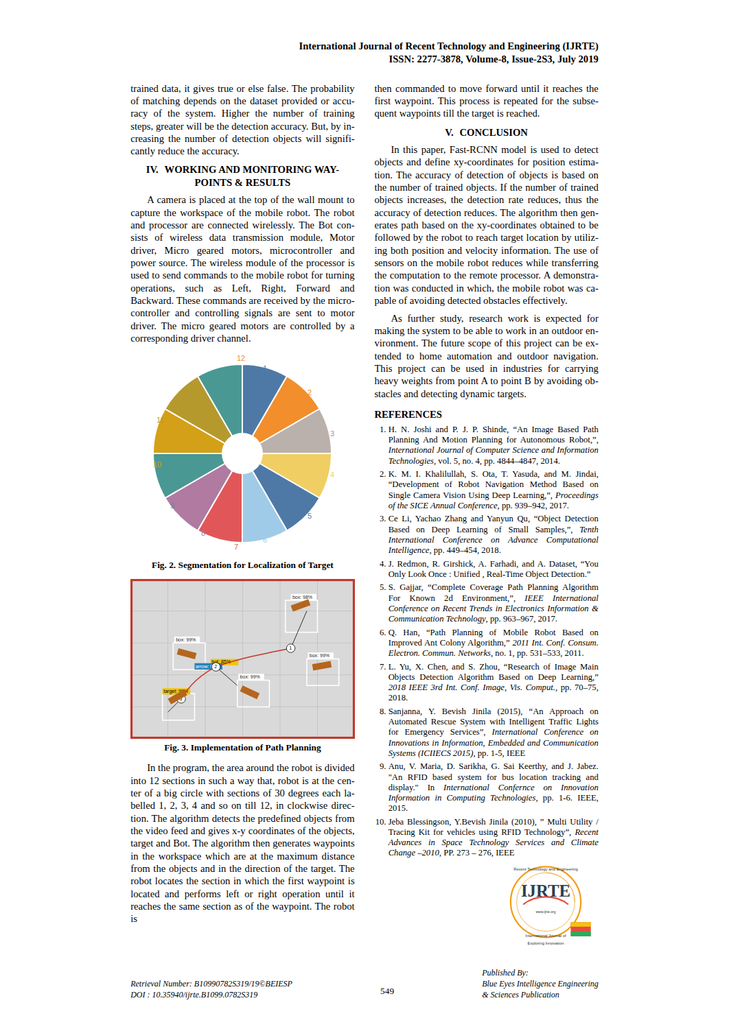International Journal of Recent Technology and Engineering (IJRTE) ISSN: 2277-3878, Volume-8, Issue-2S3, July 2019
trained data, it gives true or else false. The probability of matching depends on the dataset provided or accuracy of the system. Higher the number of training steps, greater will be the detection accuracy. But, by increasing the number of detection objects will significantly reduce the accuracy.
IV. WORKING AND MONITORING WAY-POINTS & RESULTS
A camera is placed at the top of the wall mount to capture the workspace of the mobile robot. The robot and processor are connected wirelessly. The Bot consists of wireless data transmission module, Motor driver, Micro geared motors, microcontroller and power source. The wireless module of the processor is used to send commands to the mobile robot for turning operations, such as Left, Right, Forward and Backward. These commands are received by the microcontroller and controlling signals are sent to motor driver. The micro geared motors are controlled by a corresponding driver channel.
Fig. 2. Segmentation for Localization of Target
Fig. 3. Implementation of Path Planning
In the program, the area around the robot is divided into 12 sections in such a way that, robot is at the center of a big circle with sections of 30 degrees each labelled 1, 2, 3, 4 and so on till 12, in clockwise direction. The algorithm detects the predefined objects from the video feed and gives x-y coordinates of the objects, target and Bot. The algorithm then generates waypoints in the workspace which are at the maximum distance from the objects and in the direction of the target. The robot locates the section in which the first waypoint is located and performs left or right operation until it reaches the same section as of the waypoint. The robot is
then commanded to move forward until it reaches the first waypoint. This process is repeated for the subsequent waypoints till the target is reached.
V. CONCLUSION
In this paper, Fast-RCNN model is used to detect objects and define xy-coordinates for position estimation. The accuracy of detection of objects is based on the number of trained objects. If the number of trained objects increases, the detection rate reduces, thus the accuracy of detection reduces. The algorithm then generates path based on the xy-coordinates obtained to be followed by the robot to reach target location by utilizing both position and velocity information. The use of sensors on the mobile robot reduces while transferring the computation to the remote processor. A demonstration was conducted in which, the mobile robot was capable of avoiding detected obstacles effectively.
As further study, research work is expected for making the system to be able to work in an outdoor environment. The future scope of this project can be extended to home automation and outdoor navigation. This project can be used in industries for carrying heavy weights from point A to point B by avoiding obstacles and detecting dynamic targets.
References
H. N. Joshi and P. J. P. Shinde, “An Image Based Path Planning And Motion Planning for Autonomous Robot,”, International Journal of Computer Science and Information Technologies, vol. 5, no. 4, pp. 4844–4847, 2014.
K. M. I. Khalilullah, S. Ota, T. Yasuda, and M. Jindai, “Development of Robot Navigation Method Based on Single Camera Vision Using Deep Learning,”, Proceedings of the SICE Annual Conference, pp. 939–942, 2017.
Ce Li, Yachao Zhang and Yanyun Qu, “Object Detection Based on Deep Learning of Small Samples,”, Tenth International Conference on Advance Computational Intelligence, pp. 449–454, 2018.
J. Redmon, R. Girshick, A. Farhadi, and A. Dataset, “You Only Look Once : Unified , Real-Time Object Detection.”
S. Gajjar, “Complete Coverage Path Planning Algorithm For Known 2d Environment,”, IEEE International Conference on Recent Trends in Electronics Information & Communication Technology, pp. 963–967, 2017.
Q. Han, “Path Planning of Mobile Robot Based on Improved Ant Colony Algorithm,” 2011 Int. Conf. Consum. Electron. Commun. Networks, no. 1, pp. 531–533, 2011.
L. Yu, X. Chen, and S. Zhou, “Research of Image Main Objects Detection Algorithm Based on Deep Learning,” 2018 IEEE 3rd Int. Conf. Image, Vis. Comput., pp. 70–75, 2018.
Sanjanna, Y. Bevish Jinila (2015), “An Approach on Automated Rescue System with Intelligent Traffic Lights for Emergency Services”, International Conference on Innovations in Information, Embedded and Communication Systems (ICIIECS 2015), pp. 1-5, IEEE
Anu, V. Maria, D. Sarikha, G. Sai Keerthy, and J. Jabez. "An RFID based system for bus location tracking and display." In International Confernce on Innovation Information in Computing Technologies, pp. 1-6. IEEE, 2015.
Jeba Blessingson, Y.Bevish Jinila (2010), ” Multi Utility / Tracing Kit for vehicles using RFID Technology”, Recent Advances in Space Technology Services and Climate Change –2010, PP. 273 – 276, IEEE
Retrieval Number: B10990782S319/19©BEIESP
DOI : 10.35940/ijrte.B1099.0782S319
549
Published By:
Blue Eyes Intelligence Engineering
& Sciences Publication